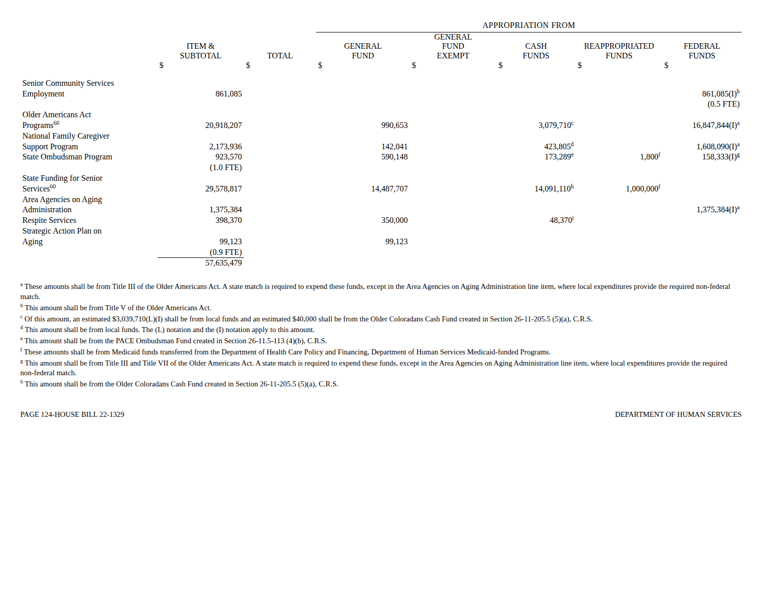| | APPROPRIATION FROM |
| | ITEM & SUBTOTAL | TOTAL | GENERAL FUND | GENERAL FUND EXEMPT | CASH FUNDS | REAPPROPRIATED FUNDS | FEDERAL FUNDS |
| | $ | $ | $ | $ | $ | $ | $ |
| Senior Community Services | | | | | | | |
| Employment | 861,085 | | | | | | 861,085(I) b |
| | | | | | | | (0.5 FTE) |
| Older Americans Act | | | | | | | |
| Programs 60 | 20,918,207 | | 990,653 | | 3,079,710 c | | 16,847,844(I) a |
| National Family Caregiver | | | | | | | |
| Support Program | 2,173,936 | | 142,041 | | 423,805 d | | 1,608,090(I) a |
| State Ombudsman Program | 923,570 | | 590,148 | | 173,289 e | 1,800 f | 158,333(I) g |
| | (1.0 FTE) | | | | | | |
| State Funding for Senior | | | | | | | |
| Services 60 | 29,578,817 | | 14,487,707 | | 14,091,110 h | 1,000,000 f | |
| Area Agencies on Aging | | | | | | | |
| Administration | 1,375,384 | | | | | | 1,375,384(I) a |
| Respite Services | 398,370 | | 350,000 | | 48,370 i | | |
| Strategic Action Plan on | | | | | | | |
| Aging | 99,123 | | 99,123 | | | | |
| | (0.9 FTE) | | | | | | |
| | 57,635,479 | | | | | | |
a These amounts shall be from Title III of the Older Americans Act. A state match is required to expend these funds, except in the Area Agencies on Aging Administration line item, where local expenditures provide the required non-federal match.
b This amount shall be from Title V of the Older Americans Act.
c Of this amount, an estimated $3,039,710(L)(I) shall be from local funds and an estimated $40,000 shall be from the Older Coloradans Cash Fund created in Section 26-11-205.5 (5)(a), C.R.S.
d This amount shall be from local funds. The (L) notation and the (I) notation apply to this amount.
e This amount shall be from the PACE Ombudsman Fund created in Section 26-11.5-113 (4)(b), C.R.S.
f These amounts shall be from Medicaid funds transferred from the Department of Health Care Policy and Financing, Department of Human Services Medicaid-funded Programs.
g This amount shall be from Title III and Title VII of the Older Americans Act. A state match is required to expend these funds, except in the Area Agencies on Aging Administration line item, where local expenditures provide the required non-federal match.
h This amount shall be from the Older Coloradans Cash Fund created in Section 26-11-205.5 (5)(a), C.R.S.
PAGE 124-HOUSE BILL 22-1329 DEPARTMENT OF HUMAN SERVICES